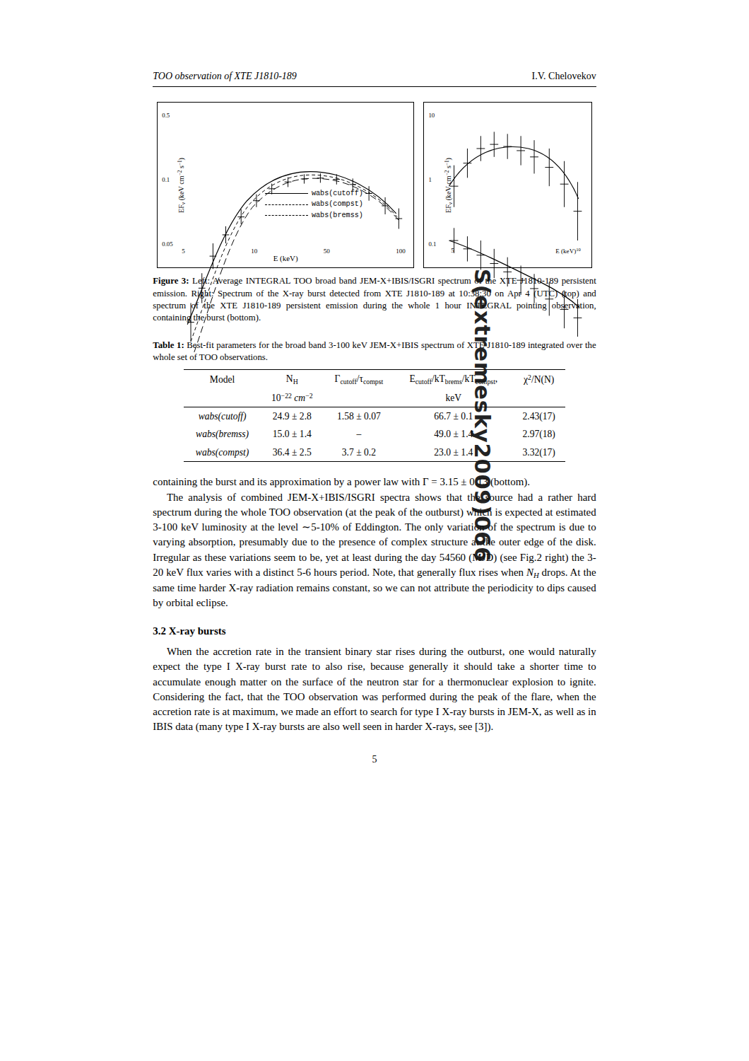TOO observation of XTE J1810-189
I.V. Chelovekov
PoS(extremesky2009)066
EFν (keV cm−2 s−1)
0.5
0.1
0.05
5
10
50
100
E (keV)
wabs(cutoff)
wabs(compst)
wabs(bremss)
EFν (keV cm−2 s−1)
10
1
0.1
5
E (keV)10
Figure 3: Left: Average INTEGRAL TOO broad band JEM-X+IBIS/ISGRI spectrum of the XTE J1810-189 persistent emission. Right: Spectrum of the X-ray burst detected from XTE J1810-189 at 10:38:30 on Apr 4 (UTC) (top) and spectrum of the XTE J1810-189 persistent emission during the whole 1 hour INTEGRAL pointing observation, containing the burst (bottom).
Table 1: Best-fit parameters for the broad band 3-100 keV JEM-X+IBIS spectrum of XTE J1810-189 integrated over the whole set of TOO observations.
| Model | N H | Γ cutoff /τ compst | E cutoff /kT brems /kT compst , | χ 2 /N(N) |
| --- | --- | --- | --- | --- |
| | 10 −22 cm −2 | | keV | |
| wabs(cutoff) | 24.9 ± 2.8 | 1.58 ± 0.07 | 66.7 ± 0.1 | 2.43(17) |
| wabs(bremss) | 15.0 ± 1.4 | – | 49.0 ± 1.4 | 2.97(18) |
| wabs(compst) | 36.4 ± 2.5 | 3.7 ± 0.2 | 23.0 ± 1.4 | 3.32(17) |
containing the burst and its approximation by a power law with Γ = 3.15 ± 0.13 (bottom).
The analysis of combined JEM-X+IBIS/ISGRI spectra shows that the source had a rather hard spectrum during the whole TOO observation (at the peak of the outburst) which is expected at estimated 3-100 keV luminosity at the level ∼5-10% of Eddington. The only variation of the spectrum is due to varying absorption, presumably due to the presence of complex structure at the outer edge of the disk. Irregular as these variations seem to be, yet at least during the day 54560 (MJD) (see Fig.2 right) the 3-20 keV flux varies with a distinct 5-6 hours period. Note, that generally flux rises when NH drops. At the same time harder X-ray radiation remains constant, so we can not attribute the periodicity to dips caused by orbital eclipse.
3.2 X-ray bursts
When the accretion rate in the transient binary star rises during the outburst, one would naturally expect the type I X-ray burst rate to also rise, because generally it should take a shorter time to accumulate enough matter on the surface of the neutron star for a thermonuclear explosion to ignite. Considering the fact, that the TOO observation was performed during the peak of the flare, when the accretion rate is at maximum, we made an effort to search for type I X-ray bursts in JEM-X, as well as in IBIS data (many type I X-ray bursts are also well seen in harder X-rays, see [3]).
5